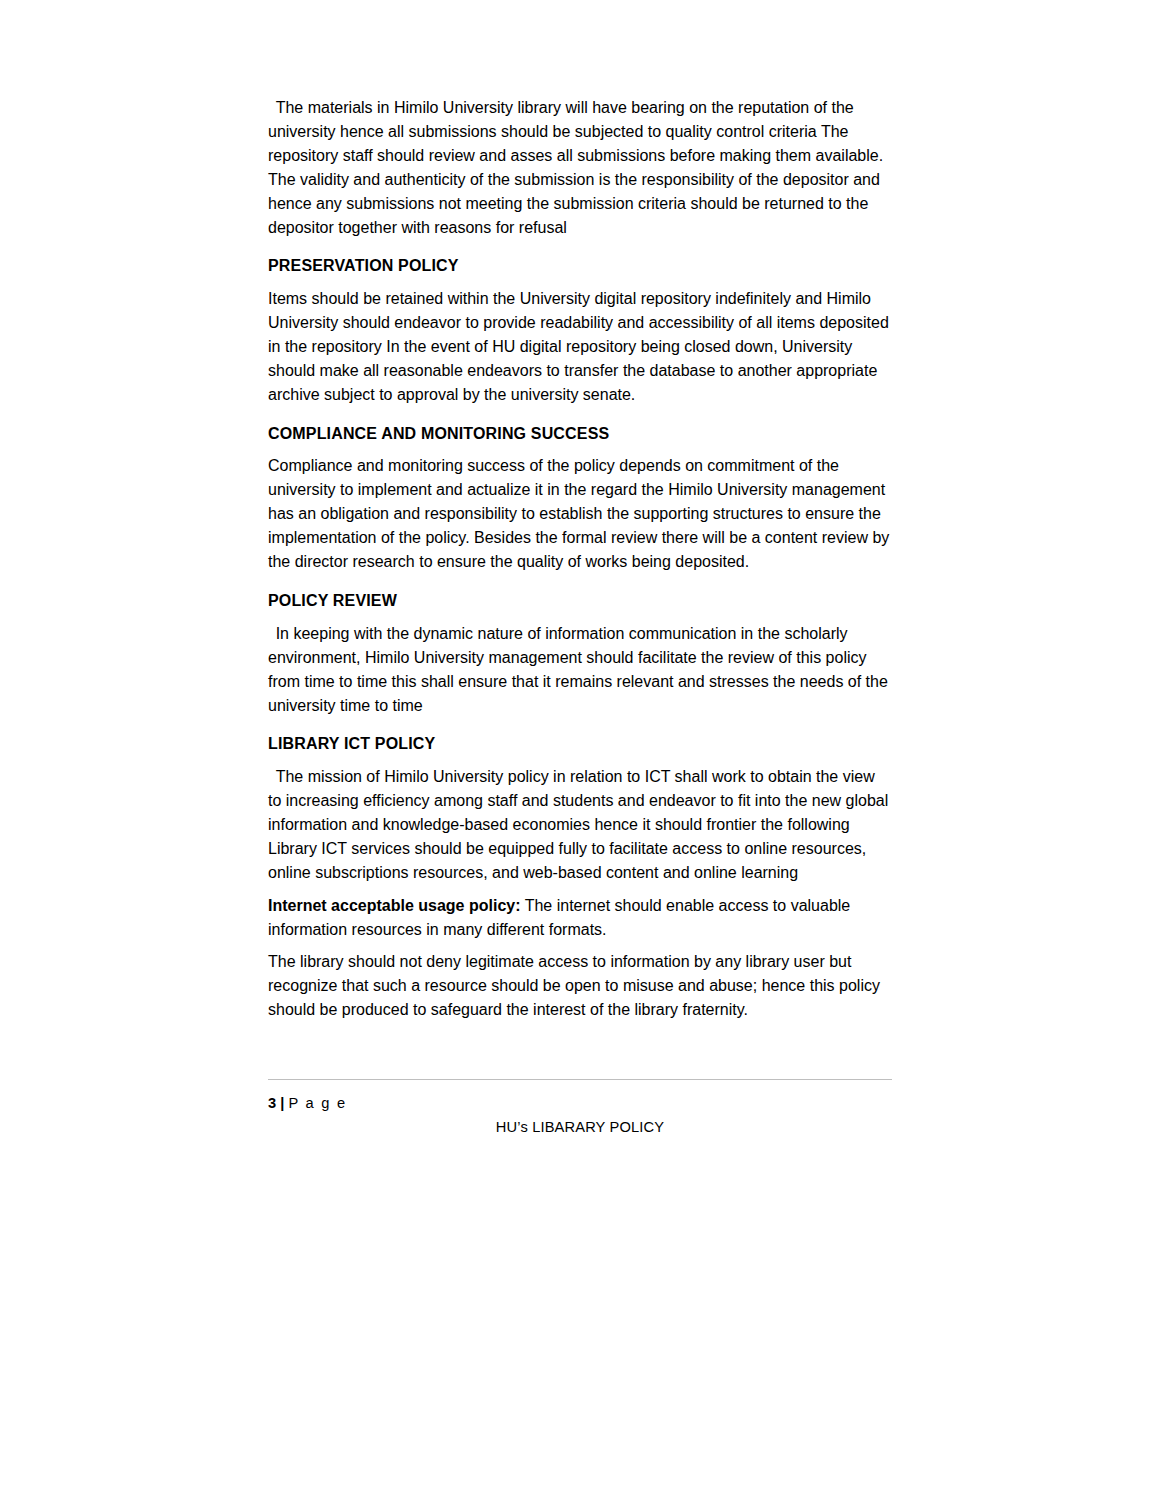The materials in Himilo University library will have bearing on the reputation of the university hence all submissions should be subjected to quality control criteria The repository staff should review and asses all submissions before making them available. The validity and authenticity of the submission is the responsibility of the depositor and hence any submissions not meeting the submission criteria should be returned to the depositor together with reasons for refusal
Preservation Policy
Items should be retained within the University digital repository indefinitely and Himilo University should endeavor to provide readability and accessibility of all items deposited in the repository In the event of HU digital repository being closed down, University should make all reasonable endeavors to transfer the database to another appropriate archive subject to approval by the university senate.
Compliance and Monitoring Success
Compliance and monitoring success of the policy depends on commitment of the university to implement and actualize it in the regard the Himilo University management has an obligation and responsibility to establish the supporting structures to ensure the implementation of the policy. Besides the formal review there will be a content review by the director research to ensure the quality of works being deposited.
Policy Review
In keeping with the dynamic nature of information communication in the scholarly environment, Himilo University management should facilitate the review of this policy from time to time this shall ensure that it remains relevant and stresses the needs of the university time to time
Library ICT Policy
The mission of Himilo University policy in relation to ICT shall work to obtain the view to increasing efficiency among staff and students and endeavor to fit into the new global information and knowledge-based economies hence it should frontier the following Library ICT services should be equipped fully to facilitate access to online resources, online subscriptions resources, and web-based content and online learning
Internet acceptable usage policy: The internet should enable access to valuable information resources in many different formats.
The library should not deny legitimate access to information by any library user but recognize that such a resource should be open to misuse and abuse; hence this policy should be produced to safeguard the interest of the library fraternity.
3 | P a g e
HU’s LIBARARY POLICY